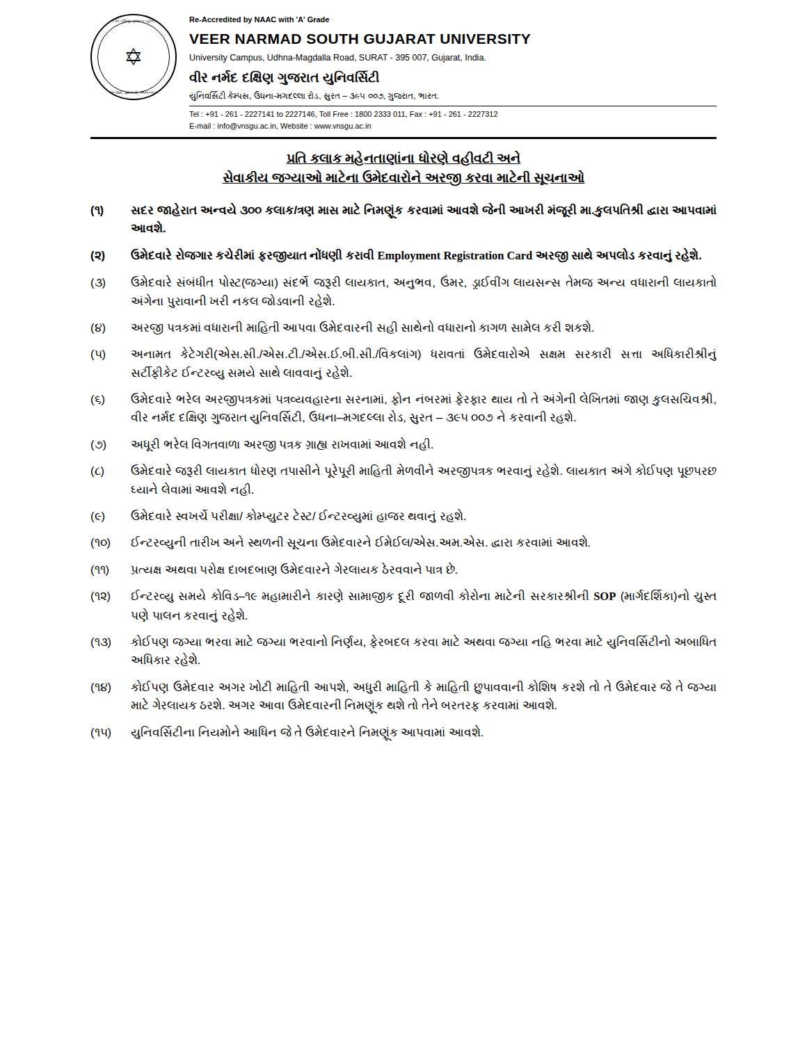વીર નર્મદ દક્ષિણ ગુજરાત યુનિવર્સિટી
✡
સત્યમ્ જ્ઞાનમ્ અનન્તમ્
Re-Accredited by NAAC with 'A' Grade
VEER NARMAD SOUTH GUJARAT UNIVERSITY
University Campus, Udhna-Magdalla Road, SURAT - 395 007, Gujarat, India.
વીર નર્મદ દક્ષિણ ગુજરાત યુનિવર્સિટી
યુનિવર્સિટી કેમ્પસ, ઉધના-મગદલ્લા રોડ, સુરત – ૩૯૫ ૦૦૭, ગુજરાત, ભારત.
Tel : +91 - 261 - 2227141 to 2227146, Toll Free : 1800 2333 011, Fax : +91 - 261 - 2227312
E-mail : info@vnsgu.ac.in, Website : www.vnsgu.ac.in
પ્રતિ કલાક મહેનતાણાંના ધોરણે વહીવટી અને
સેવાકીય જગ્યાઓ માટેના ઉમેદવારોને અરજી કરવા માટેની સૂચનાઓ
સદર જાહેરાત અન્વયે ૩૦૦ કલાક/ત્રણ માસ માટે નિમણૂંક કરવામાં આવશે જેની આખરી મંજૂરી મા.કુલપતિશ્રી દ્વારા આપવામાં આવશે.
ઉમેદવારે રોજગાર કચેરીમાં ફરજીયાત નોંધણી કરાવી Employment Registration Card અરજી સાથે અપલોડ કરવાનું રહેશે.
ઉમેદવારે સંબંધીત પોસ્ટ(જગ્યા) સંદર્ભે જરૂરી લાયકાત, અનુભવ, ઉંમર, ડ્રાઈવીંગ લાયસન્સ તેમજ અન્ય વધારાની લાયકાતો અંગેના પુરાવાની ખરી નકલ જોડવાની રહેશે.
અરજી પત્રકમાં વધારાની માહિતી આપવા ઉમેદવારની સહી સાથેનો વધારાનો કાગળ સામેલ કરી શકશે.
અનામત કેટેગરી(એસ.સી./એસ.ટી./એસ.ઈ.બી.સી./વિકલાંગ) ધરાવતાં ઉમેદવારોએ સક્ષમ સરકારી સત્તા અધિકારીશ્રીનું સર્ટીફીકેટ ઈન્ટરવ્યુ સમયે સાથે લાવવાનું રહેશે.
ઉમેદવારે ભરેલ અરજીપત્રકમાં પત્રવ્યવહારના સરનામાં, ફોન નંબરમાં ફેરફાર થાય તો તે અંગેની લેખિતમાં જાણ કુલસચિવશ્રી, વીર નર્મદ દક્ષિણ ગુજરાત યુનિવર્સિટી, ઉધના–મગદલ્લા રોડ, સુરત – ૩૯૫ ૦૦૭ ને કરવાની રહશે.
અધૂરી ભરેલ વિગતવાળા અરજી પત્રક ગ્રાહ્ય રાખવામાં આવશે નહી.
ઉમેદવારે જરૂરી લાયકાત ધોરણ તપાસીને પૂરેપૂરી માહિતી મેળવીને અરજીપત્રક ભરવાનું રહેશે. લાયકાત અંગે કોઈપણ પૂછપરછ ઘ્યાને લેવામાં આવશે નહી.
ઉમેદવારે સ્વખર્ચે પરીક્ષા/ કોમ્પ્યુટર ટેસ્ટ/ ઈન્ટરવ્યુમાં હાજર થવાનું રહશે.
ઈન્ટરવ્યુની તારીખ અને સ્થળની સૂચના ઉમેદવારને ઈમેઈલ/એસ.અમ.એસ. દ્વારા કરવામાં આવશે.
પ્રત્યક્ષ અથવા પરોક્ષ દાબદબાણ ઉમેદવારને ગેરલાયક ઠેરવવાને પાત્ર છે.
ઈન્ટરવ્યુ સમયે કોવિડ–૧૯ મહામારીને કારણે સામાજીક દૂરી જાળવી કોરોના માટેની સરકારશ્રીની SOP (માર્ગદર્શિકા)નો ચુસ્ત પણે પાલન કરવાનું રહેશે.
કોઈપણ જગ્યા ભરવા માટે જગ્યા ભરવાનો નિર્ણય, ફેરબદલ કરવા માટે અથવા જગ્યા નહિ ભરવા માટે યુનિવર્સિટીનો અબાધિત અધિકાર રહેશે.
કોઈપણ ઉમેદવાર અગર ખોટી માહિતી આપશે, અધુરી માહિતી કે માહિતી છુપાવવાની કોશિષ કરશે તો તે ઉમેદવાર જે તે જગ્યા માટે ગેરલાયક ઠરશે. અગર આવા ઉમેદવારની નિમણૂંક થશે તો તેને બરતરફ કરવામાં આવશે.
યુનિવર્સિટીના નિયમોને આધિન જે તે ઉમેદવારને નિમણૂંક આપવામાં આવશે.